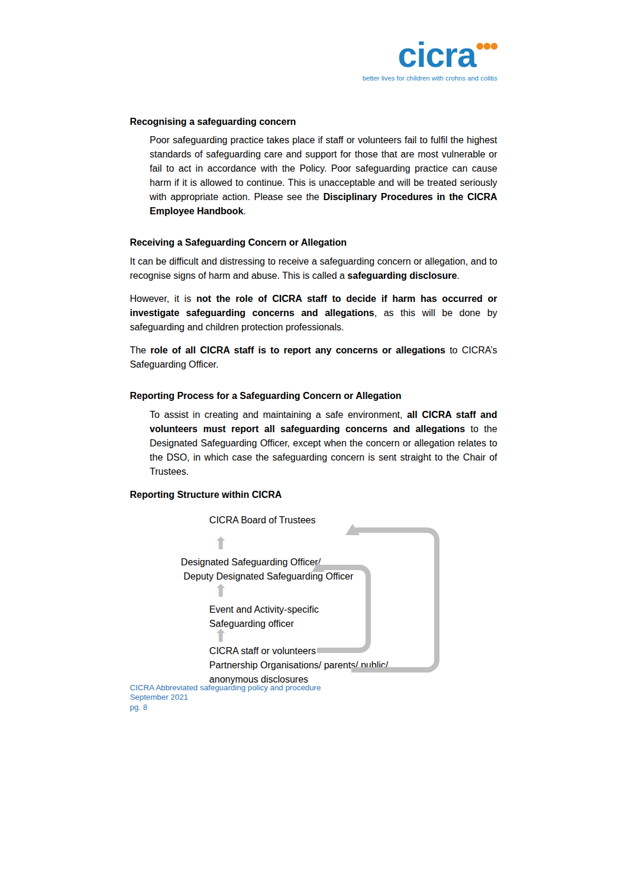cicra••• better lives for children with crohns and colitis
Recognising a safeguarding concern
Poor safeguarding practice takes place if staff or volunteers fail to fulfil the highest standards of safeguarding care and support for those that are most vulnerable or fail to act in accordance with the Policy. Poor safeguarding practice can cause harm if it is allowed to continue. This is unacceptable and will be treated seriously with appropriate action. Please see the Disciplinary Procedures in the CICRA Employee Handbook.
Receiving a Safeguarding Concern or Allegation
It can be difficult and distressing to receive a safeguarding concern or allegation, and to recognise signs of harm and abuse. This is called a safeguarding disclosure.
However, it is not the role of CICRA staff to decide if harm has occurred or investigate safeguarding concerns and allegations, as this will be done by safeguarding and children protection professionals.
The role of all CICRA staff is to report any concerns or allegations to CICRA’s Safeguarding Officer.
Reporting Process for a Safeguarding Concern or Allegation
To assist in creating and maintaining a safe environment, all CICRA staff and volunteers must report all safeguarding concerns and allegations to the Designated Safeguarding Officer, except when the concern or allegation relates to the DSO, in which case the safeguarding concern is sent straight to the Chair of Trustees.
Reporting Structure within CICRA
CICRA Board of Trustees
⬆
Designated Safeguarding Officer/
Deputy Designated Safeguarding Officer
⬆
Event and Activity-specific
Safeguarding officer
⬆
CICRA staff or volunteers
Partnership Organisations/ parents/ public/
anonymous disclosures
CICRA Abbreviated safeguarding policy and procedure
September 2021
pg. 8